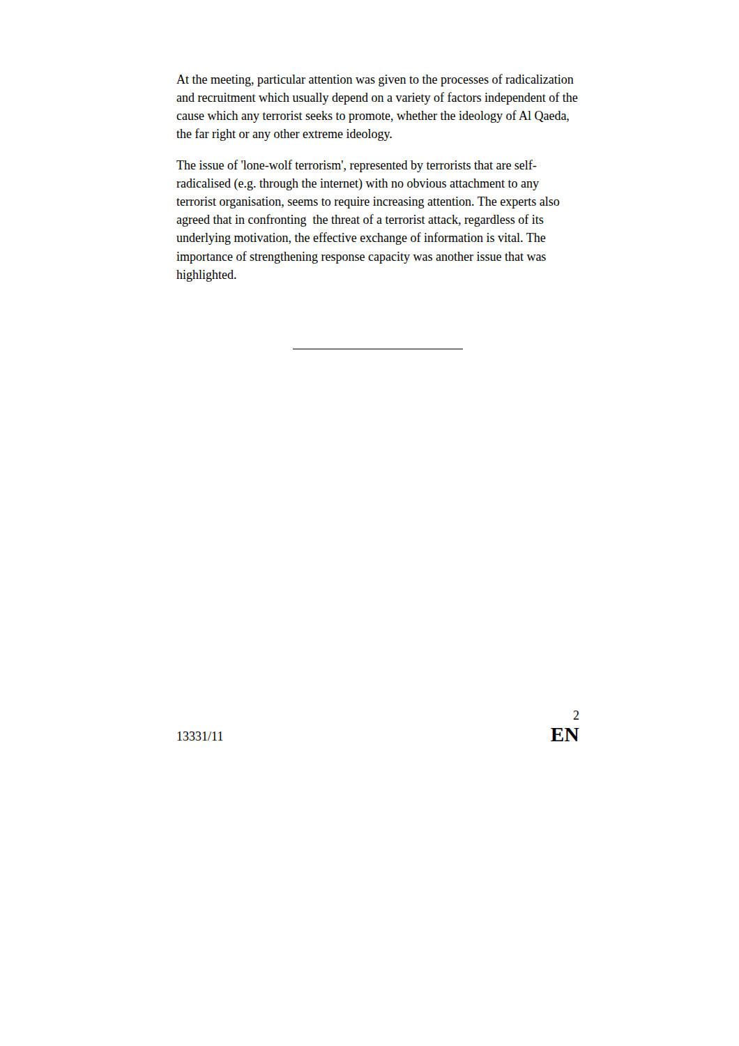At the meeting, particular attention was given to the processes of radicalization and recruitment which usually depend on a variety of factors independent of the cause which any terrorist seeks to promote, whether the ideology of Al Qaeda, the far right or any other extreme ideology.
The issue of 'lone-wolf terrorism', represented by terrorists that are self-radicalised (e.g. through the internet) with no obvious attachment to any terrorist organisation, seems to require increasing attention. The experts also agreed that in confronting the threat of a terrorist attack, regardless of its underlying motivation, the effective exchange of information is vital. The importance of strengthening response capacity was another issue that was highlighted.
13331/11
2
EN